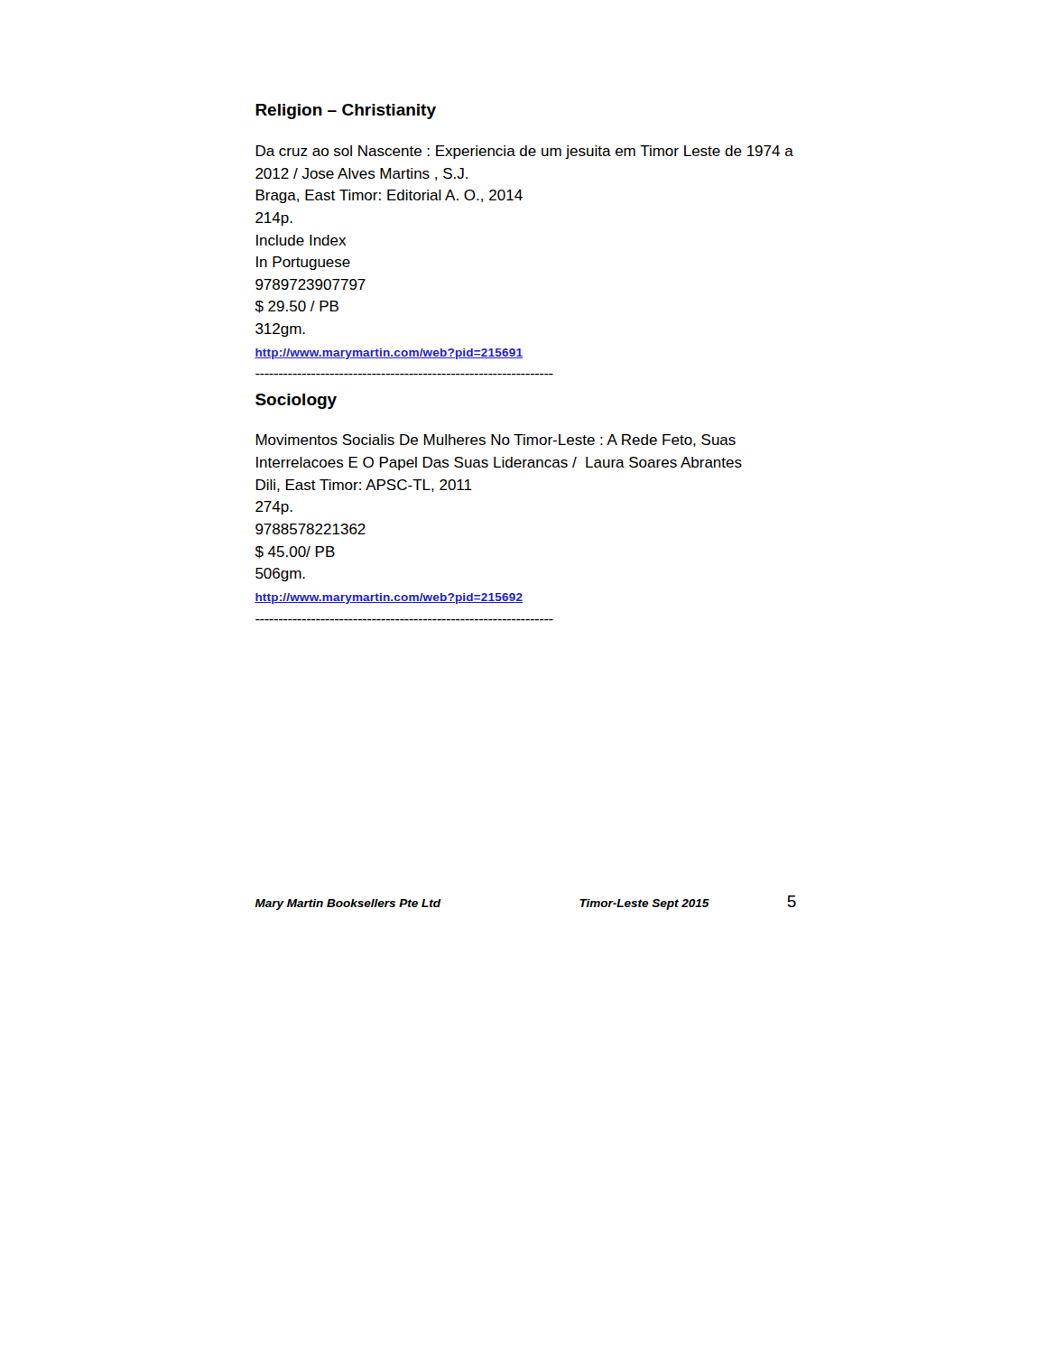Religion – Christianity
Da cruz ao sol Nascente : Experiencia de um jesuita em Timor Leste de 1974 a 2012 / Jose Alves Martins , S.J.
Braga, East Timor: Editorial A. O., 2014
214p.
Include Index
In Portuguese
9789723907797
$ 29.50 / PB
312gm.
http://www.marymartin.com/web?pid=215691
----------------------------------------------------------------
Sociology
Movimentos Socialis De Mulheres No Timor-Leste : A Rede Feto, Suas Interrelacoes E O Papel Das Suas Liderancas / Laura Soares Abrantes
Dili, East Timor: APSC-TL, 2011
274p.
9788578221362
$ 45.00/ PB
506gm.
http://www.marymartin.com/web?pid=215692
----------------------------------------------------------------
Mary Martin Booksellers Pte Ltd Timor-Leste Sept 2015 5